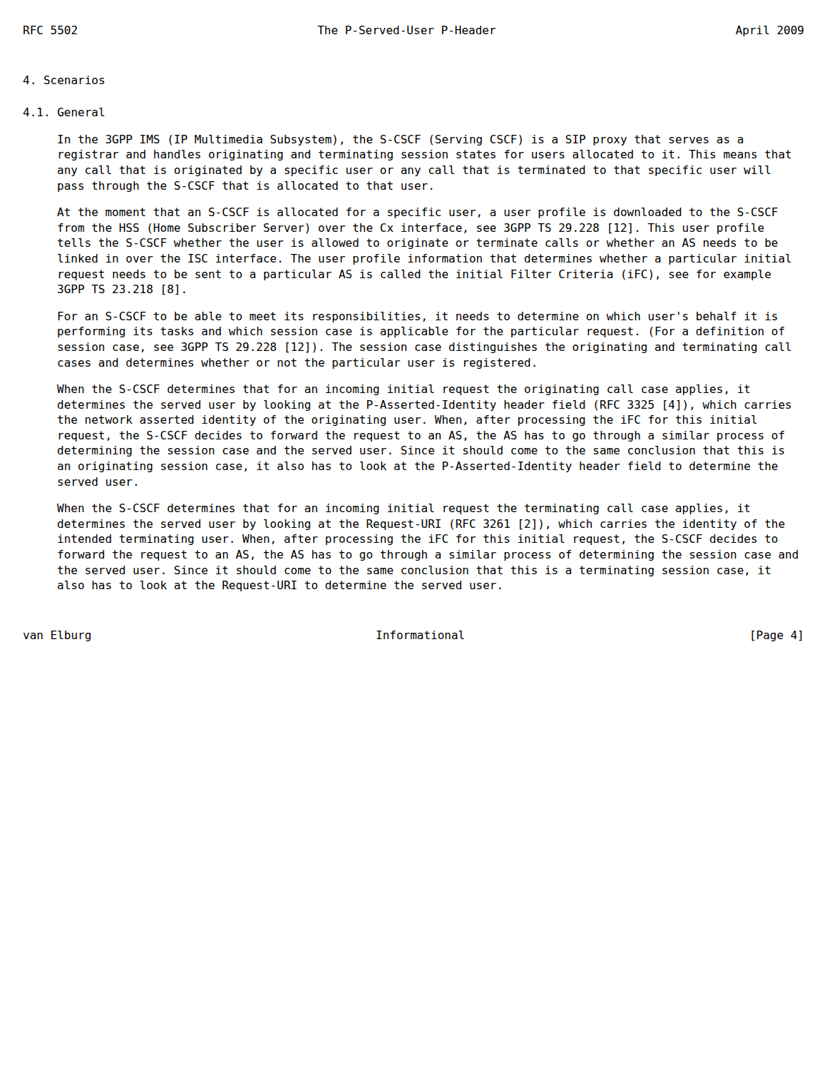RFC 5502 The P-Served-User P-Header April 2009
4. Scenarios
4.1. General
In the 3GPP IMS (IP Multimedia Subsystem), the S-CSCF (Serving CSCF) is a SIP proxy that serves as a registrar and handles originating and terminating session states for users allocated to it. This means that any call that is originated by a specific user or any call that is terminated to that specific user will pass through the S-CSCF that is allocated to that user.
At the moment that an S-CSCF is allocated for a specific user, a user profile is downloaded to the S-CSCF from the HSS (Home Subscriber Server) over the Cx interface, see 3GPP TS 29.228 [12]. This user profile tells the S-CSCF whether the user is allowed to originate or terminate calls or whether an AS needs to be linked in over the ISC interface. The user profile information that determines whether a particular initial request needs to be sent to a particular AS is called the initial Filter Criteria (iFC), see for example 3GPP TS 23.218 [8].
For an S-CSCF to be able to meet its responsibilities, it needs to determine on which user's behalf it is performing its tasks and which session case is applicable for the particular request. (For a definition of session case, see 3GPP TS 29.228 [12]). The session case distinguishes the originating and terminating call cases and determines whether or not the particular user is registered.
When the S-CSCF determines that for an incoming initial request the originating call case applies, it determines the served user by looking at the P-Asserted-Identity header field (RFC 3325 [4]), which carries the network asserted identity of the originating user. When, after processing the iFC for this initial request, the S-CSCF decides to forward the request to an AS, the AS has to go through a similar process of determining the session case and the served user. Since it should come to the same conclusion that this is an originating session case, it also has to look at the P-Asserted-Identity header field to determine the served user.
When the S-CSCF determines that for an incoming initial request the terminating call case applies, it determines the served user by looking at the Request-URI (RFC 3261 [2]), which carries the identity of the intended terminating user. When, after processing the iFC for this initial request, the S-CSCF decides to forward the request to an AS, the AS has to go through a similar process of determining the session case and the served user. Since it should come to the same conclusion that this is a terminating session case, it also has to look at the Request-URI to determine the served user.
van Elburg Informational [Page 4]